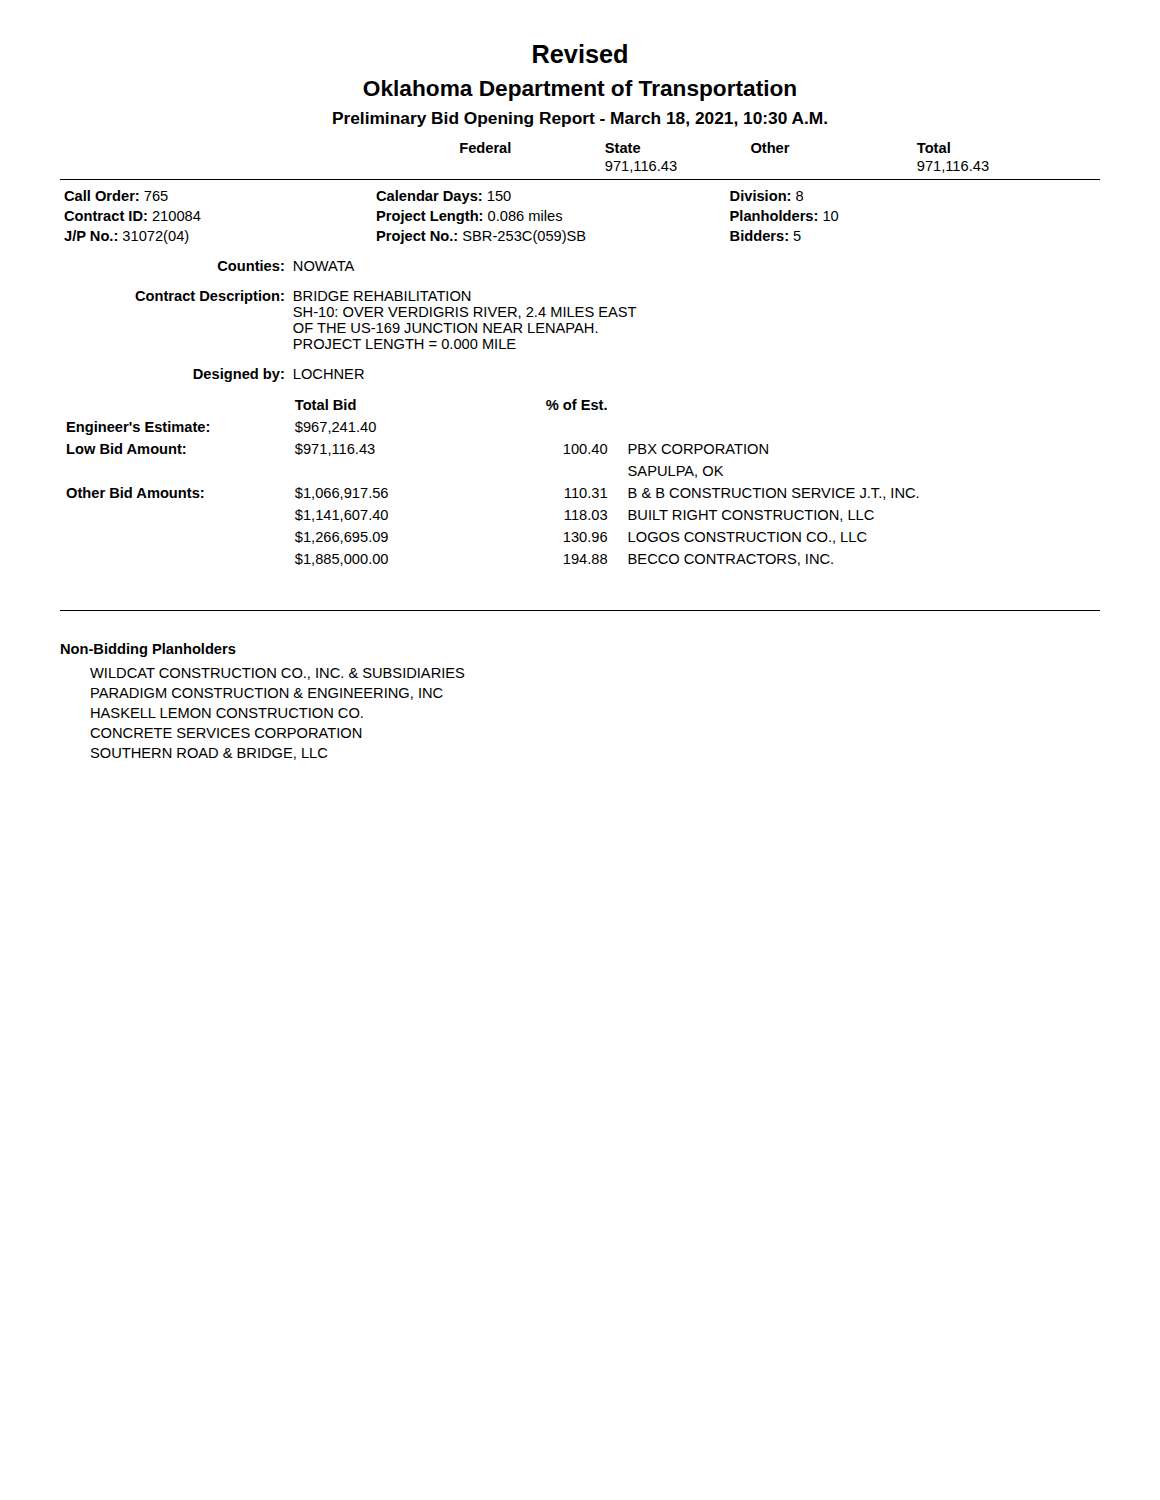Revised
Oklahoma Department of Transportation
Preliminary Bid Opening Report - March 18, 2021, 10:30 A.M.
| | Federal | State | Other | Total |
| --- | --- | --- | --- | --- |
| | | 971,116.43 | | 971,116.43 |
| Call Order: 765 | Calendar Days: 150 | Division: 8 |
| Contract ID: 210084 | Project Length: 0.086 miles | Planholders: 10 |
| J/P No.: 31072(04) | Project No.: SBR-253C(059)SB | Bidders: 5 |
| Counties: | NOWATA |
| Contract Description: | BRIDGE REHABILITATION SH-10: OVER VERDIGRIS RIVER, 2.4 MILES EAST OF THE US-169 JUNCTION NEAR LENAPAH. PROJECT LENGTH = 0.000 MILE |
| Designed by: | LOCHNER |
| | Total Bid | % of Est. | |
| Engineer's Estimate: | $967,241.40 | | |
| Low Bid Amount: | $971,116.43 | 100.40 | PBX CORPORATION |
| | | | SAPULPA, OK |
| Other Bid Amounts: | $1,066,917.56 | 110.31 | B & B CONSTRUCTION SERVICE J.T., INC. |
| | $1,141,607.40 | 118.03 | BUILT RIGHT CONSTRUCTION, LLC |
| | $1,266,695.09 | 130.96 | LOGOS CONSTRUCTION CO., LLC |
| | $1,885,000.00 | 194.88 | BECCO CONTRACTORS, INC. |
Non-Bidding Planholders
WILDCAT CONSTRUCTION CO., INC. & SUBSIDIARIES
PARADIGM CONSTRUCTION & ENGINEERING, INC
HASKELL LEMON CONSTRUCTION CO.
CONCRETE SERVICES CORPORATION
SOUTHERN ROAD & BRIDGE, LLC